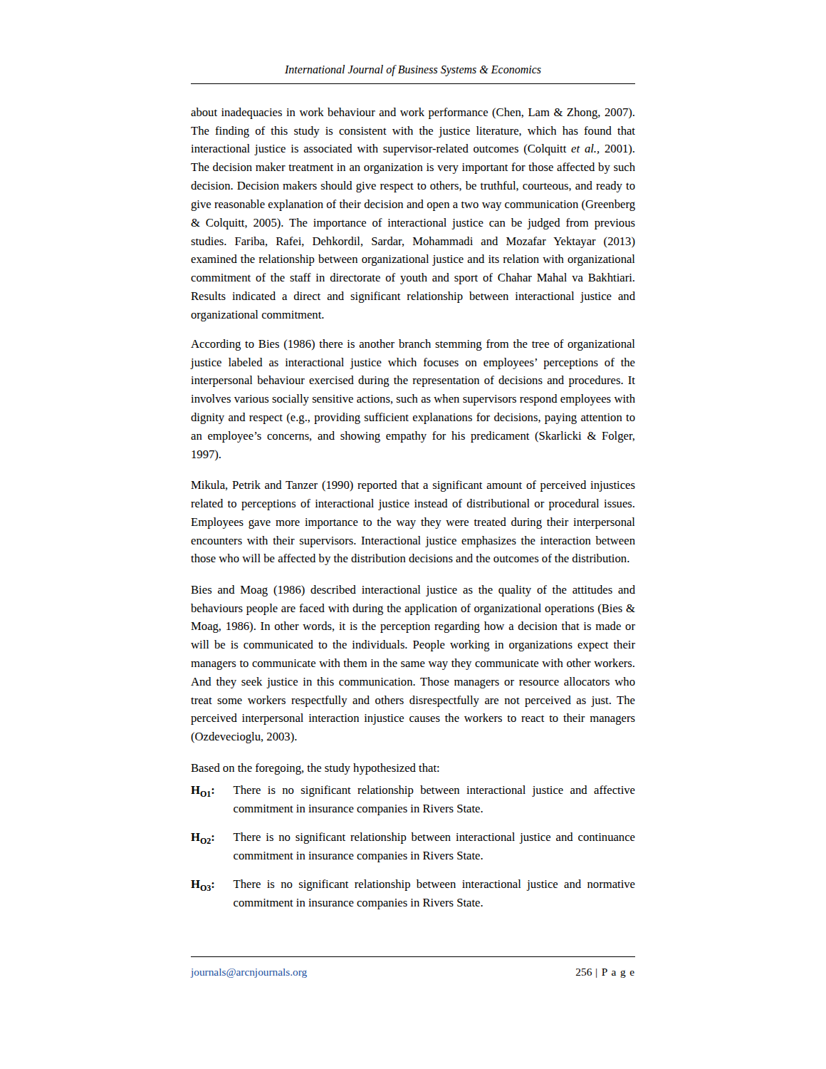International Journal of Business Systems & Economics
about inadequacies in work behaviour and work performance (Chen, Lam & Zhong, 2007). The finding of this study is consistent with the justice literature, which has found that interactional justice is associated with supervisor-related outcomes (Colquitt et al., 2001). The decision maker treatment in an organization is very important for those affected by such decision. Decision makers should give respect to others, be truthful, courteous, and ready to give reasonable explanation of their decision and open a two way communication (Greenberg & Colquitt, 2005). The importance of interactional justice can be judged from previous studies. Fariba, Rafei, Dehkordil, Sardar, Mohammadi and Mozafar Yektayar (2013) examined the relationship between organizational justice and its relation with organizational commitment of the staff in directorate of youth and sport of Chahar Mahal va Bakhtiari. Results indicated a direct and significant relationship between interactional justice and organizational commitment.
According to Bies (1986) there is another branch stemming from the tree of organizational justice labeled as interactional justice which focuses on employees’ perceptions of the interpersonal behaviour exercised during the representation of decisions and procedures. It involves various socially sensitive actions, such as when supervisors respond employees with dignity and respect (e.g., providing sufficient explanations for decisions, paying attention to an employee’s concerns, and showing empathy for his predicament (Skarlicki & Folger, 1997).
Mikula, Petrik and Tanzer (1990) reported that a significant amount of perceived injustices related to perceptions of interactional justice instead of distributional or procedural issues. Employees gave more importance to the way they were treated during their interpersonal encounters with their supervisors. Interactional justice emphasizes the interaction between those who will be affected by the distribution decisions and the outcomes of the distribution.
Bies and Moag (1986) described interactional justice as the quality of the attitudes and behaviours people are faced with during the application of organizational operations (Bies & Moag, 1986). In other words, it is the perception regarding how a decision that is made or will be is communicated to the individuals. People working in organizations expect their managers to communicate with them in the same way they communicate with other workers. And they seek justice in this communication. Those managers or resource allocators who treat some workers respectfully and others disrespectfully are not perceived as just. The perceived interpersonal interaction injustice causes the workers to react to their managers (Ozdevecioglu, 2003).
Based on the foregoing, the study hypothesized that:
HO1:
There is no significant relationship between interactional justice and affective commitment in insurance companies in Rivers State.
HO2:
There is no significant relationship between interactional justice and continuance commitment in insurance companies in Rivers State.
HO3:
There is no significant relationship between interactional justice and normative commitment in insurance companies in Rivers State.
journals@arcnjournals.org 256 | P a g e